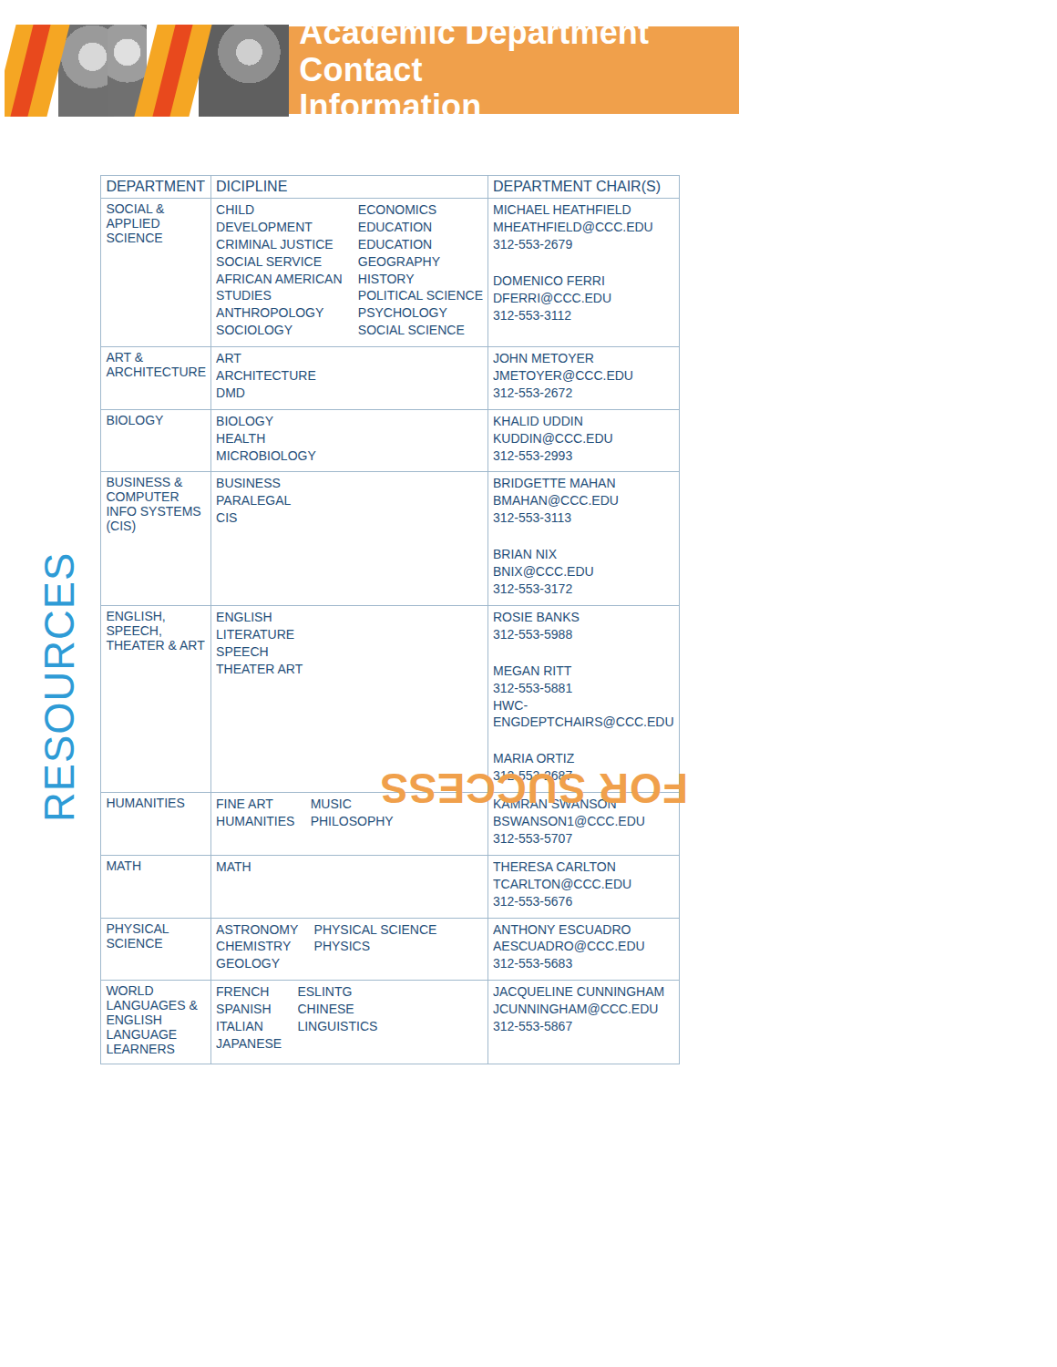Academic Department Contact
Information
RESOURCES FOR SUCCESS
| DEPARTMENT | DICIPLINE | DEPARTMENT CHAIR(S) |
| --- | --- | --- |
| SOCIAL & APPLIED SCIENCE | CHILD DEVELOPMENT CRIMINAL JUSTICE SOCIAL SERVICE AFRICAN AMERICAN STUDIES ANTHROPOLOGY SOCIOLOGY ECONOMICS EDUCATION EDUCATION GEOGRAPHY HISTORY POLITICAL SCIENCE PSYCHOLOGY SOCIAL SCIENCE | MICHAEL HEATHFIELD MHEATHFIELD@CCC.EDU 312-553-2679 DOMENICO FERRI DFERRI@CCC.EDU 312-553-3112 |
| ART & ARCHITECTURE | ART ARCHITECTURE DMD | JOHN METOYER JMETOYER@CCC.EDU 312-553-2672 |
| BIOLOGY | BIOLOGY HEALTH MICROBIOLOGY | KHALID UDDIN KUDDIN@CCC.EDU 312-553-2993 |
| BUSINESS & COMPUTER INFO SYSTEMS (CIS) | BUSINESS PARALEGAL CIS | BRIDGETTE MAHAN BMAHAN@CCC.EDU 312-553-3113 BRIAN NIX BNIX@CCC.EDU 312-553-3172 |
| ENGLISH, SPEECH, THEATER & ART | ENGLISH LITERATURE SPEECH THEATER ART | ROSIE BANKS 312-553-5988 MEGAN RITT 312-553-5881 HWC- ENGDEPTCHAIRS@CCC.EDU MARIA ORTIZ 312-553-2687 |
| HUMANITIES | FINE ART HUMANITIES MUSIC PHILOSOPHY | KAMRAN SWANSON BSWANSON1@CCC.EDU 312-553-5707 |
| MATH | MATH | THERESA CARLTON TCARLTON@CCC.EDU 312-553-5676 |
| PHYSICAL SCIENCE | ASTRONOMY CHEMISTRY GEOLOGY PHYSICAL SCIENCE PHYSICS | ANTHONY ESCUADRO AESCUADRO@CCC.EDU 312-553-5683 |
| WORLD LANGUAGES & ENGLISH LANGUAGE LEARNERS | FRENCH SPANISH ITALIAN JAPANESE ESLINTG CHINESE LINGUISTICS | JACQUELINE CUNNINGHAM JCUNNINGHAM@CCC.EDU 312-553-5867 |